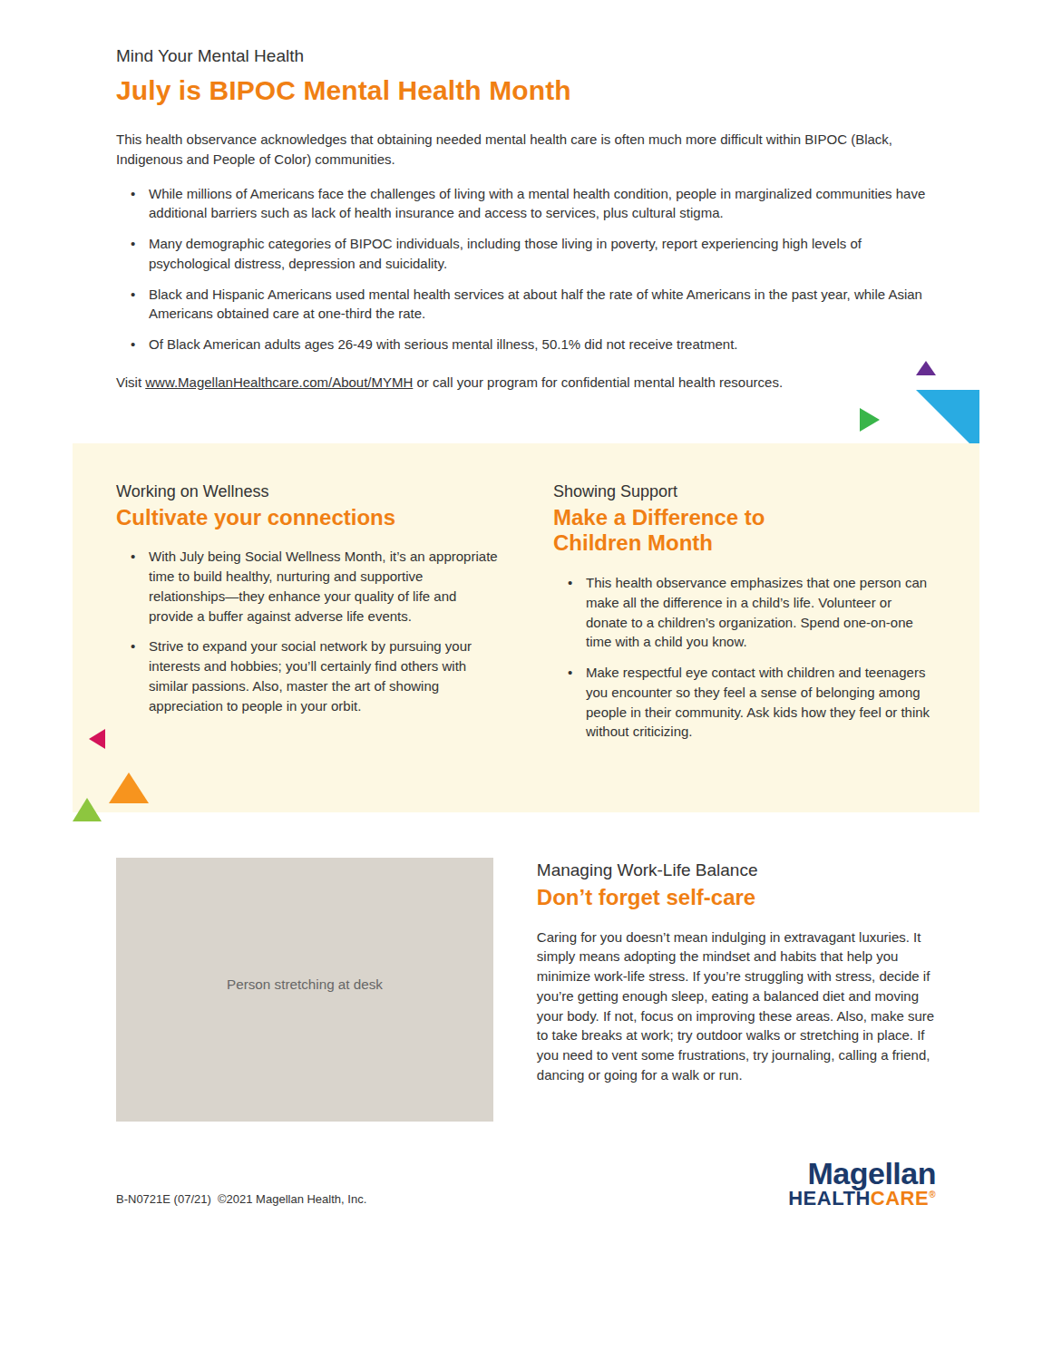Mind Your Mental Health
July is BIPOC Mental Health Month
This health observance acknowledges that obtaining needed mental health care is often much more difficult within BIPOC (Black, Indigenous and People of Color) communities.
While millions of Americans face the challenges of living with a mental health condition, people in marginalized communities have additional barriers such as lack of health insurance and access to services, plus cultural stigma.
Many demographic categories of BIPOC individuals, including those living in poverty, report experiencing high levels of psychological distress, depression and suicidality.
Black and Hispanic Americans used mental health services at about half the rate of white Americans in the past year, while Asian Americans obtained care at one-third the rate.
Of Black American adults ages 26-49 with serious mental illness, 50.1% did not receive treatment.
Visit www.MagellanHealthcare.com/About/MYMH or call your program for confidential mental health resources.
Working on Wellness
Cultivate your connections
With July being Social Wellness Month, it’s an appropriate time to build healthy, nurturing and supportive relationships—they enhance your quality of life and provide a buffer against adverse life events.
Strive to expand your social network by pursuing your interests and hobbies; you’ll certainly find others with similar passions. Also, master the art of showing appreciation to people in your orbit.
Showing Support
Make a Difference to
Children Month
This health observance emphasizes that one person can make all the difference in a child’s life. Volunteer or donate to a children’s organization. Spend one-on-one time with a child you know.
Make respectful eye contact with children and teenagers you encounter so they feel a sense of belonging among people in their community. Ask kids how they feel or think without criticizing.
Managing Work-Life Balance
Don’t forget self-care
Caring for you doesn’t mean indulging in extravagant luxuries. It simply means adopting the mindset and habits that help you minimize work-life stress. If you’re struggling with stress, decide if you’re getting enough sleep, eating a balanced diet and moving your body. If not, focus on improving these areas. Also, make sure to take breaks at work; try outdoor walks or stretching in place. If you need to vent some frustrations, try journaling, calling a friend, dancing or going for a walk or run.
B-N0721E (07/21) ©2021 Magellan Health, Inc.
Magellan
HEALTHCARE®